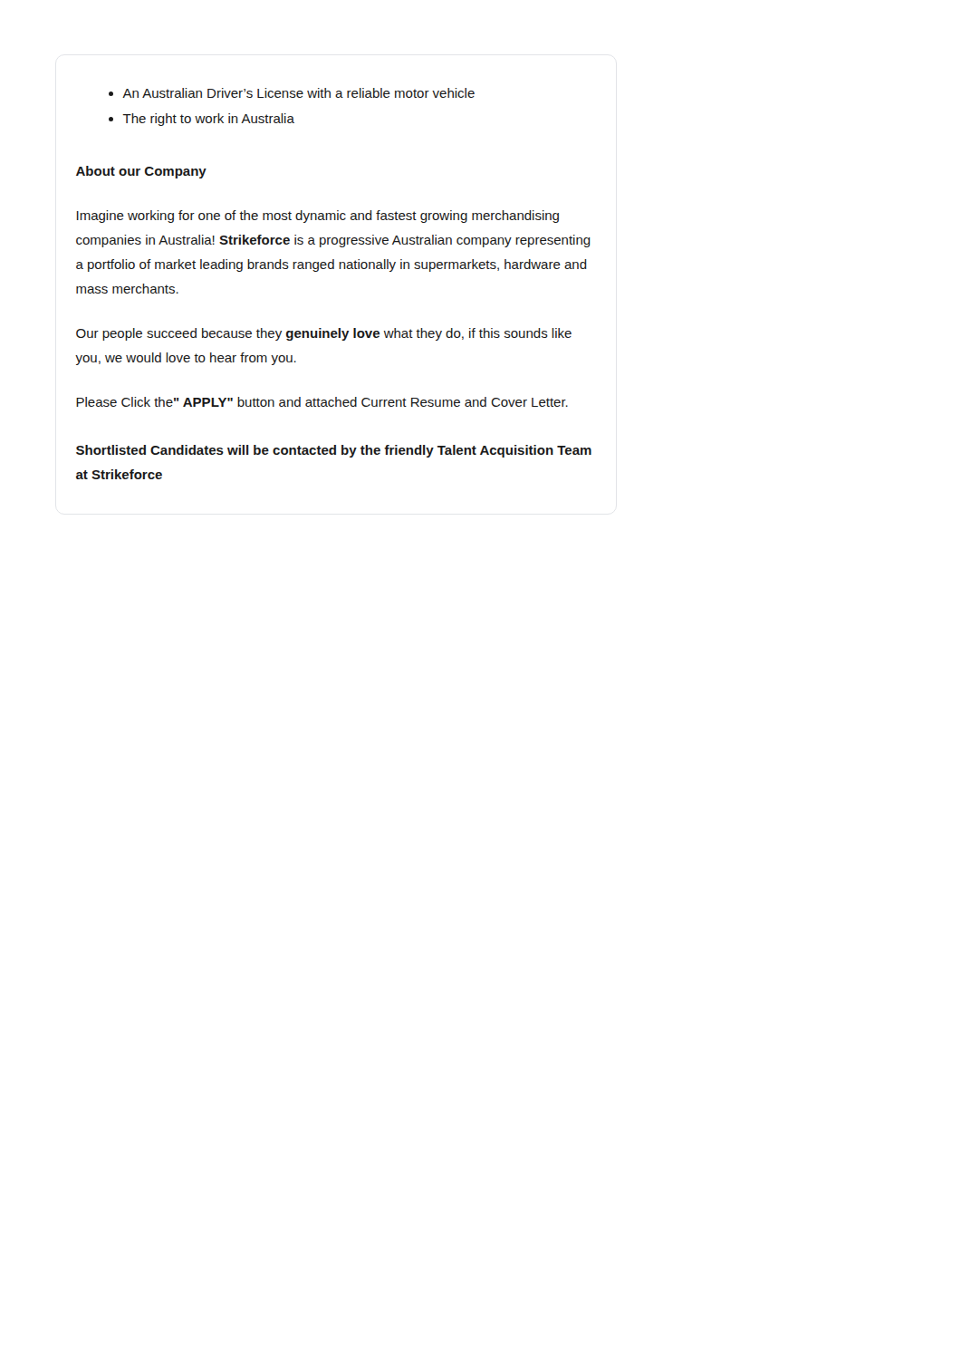An Australian Driver’s License with a reliable motor vehicle
The right to work in Australia
About our Company
Imagine working for one of the most dynamic and fastest growing merchandising companies in Australia! Strikeforce is a progressive Australian company representing a portfolio of market leading brands ranged nationally in supermarkets, hardware and mass merchants.
Our people succeed because they genuinely love what they do, if this sounds like you, we would love to hear from you.
Please Click the" APPLY" button and attached Current Resume and Cover Letter.
Shortlisted Candidates will be contacted by the friendly Talent Acquisition Team at Strikeforce